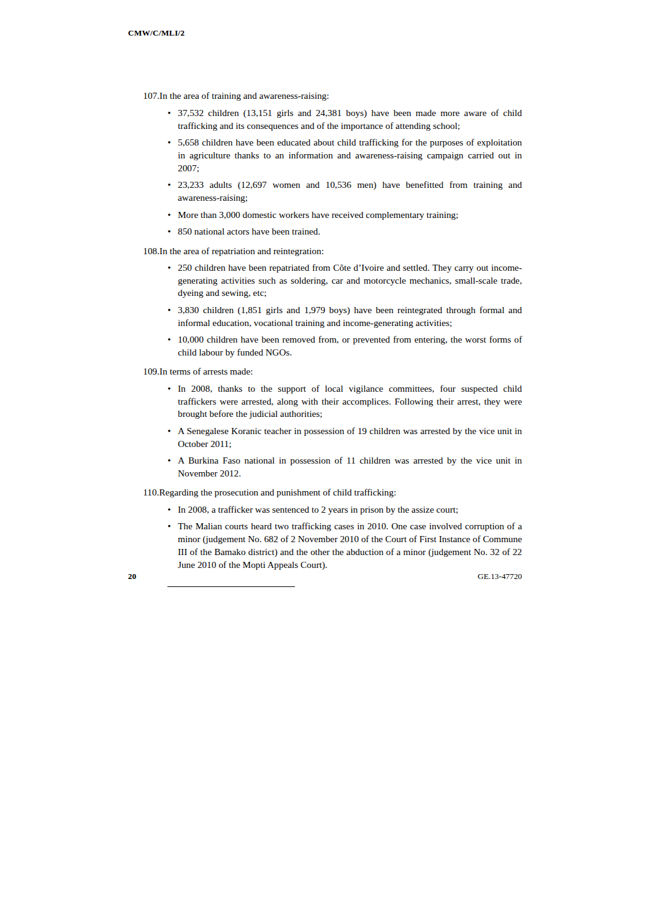CMW/C/MLI/2
107.
In the area of training and awareness-raising:
37,532 children (13,151 girls and 24,381 boys) have been made more aware of child trafficking and its consequences and of the importance of attending school;
5,658 children have been educated about child trafficking for the purposes of exploitation in agriculture thanks to an information and awareness-raising campaign carried out in 2007;
23,233 adults (12,697 women and 10,536 men) have benefitted from training and awareness-raising;
More than 3,000 domestic workers have received complementary training;
850 national actors have been trained.
108.
In the area of repatriation and reintegration:
250 children have been repatriated from Côte d’Ivoire and settled. They carry out income-generating activities such as soldering, car and motorcycle mechanics, small-scale trade, dyeing and sewing, etc;
3,830 children (1,851 girls and 1,979 boys) have been reintegrated through formal and informal education, vocational training and income-generating activities;
10,000 children have been removed from, or prevented from entering, the worst forms of child labour by funded NGOs.
109.
In terms of arrests made:
In 2008, thanks to the support of local vigilance committees, four suspected child traffickers were arrested, along with their accomplices. Following their arrest, they were brought before the judicial authorities;
A Senegalese Koranic teacher in possession of 19 children was arrested by the vice unit in October 2011;
A Burkina Faso national in possession of 11 children was arrested by the vice unit in November 2012.
110.
Regarding the prosecution and punishment of child trafficking:
In 2008, a trafficker was sentenced to 2 years in prison by the assize court;
The Malian courts heard two trafficking cases in 2010. One case involved corruption of a minor (judgement No. 682 of 2 November 2010 of the Court of First Instance of Commune III of the Bamako district) and the other the abduction of a minor (judgement No. 32 of 22 June 2010 of the Mopti Appeals Court).
20 GE.13-47720